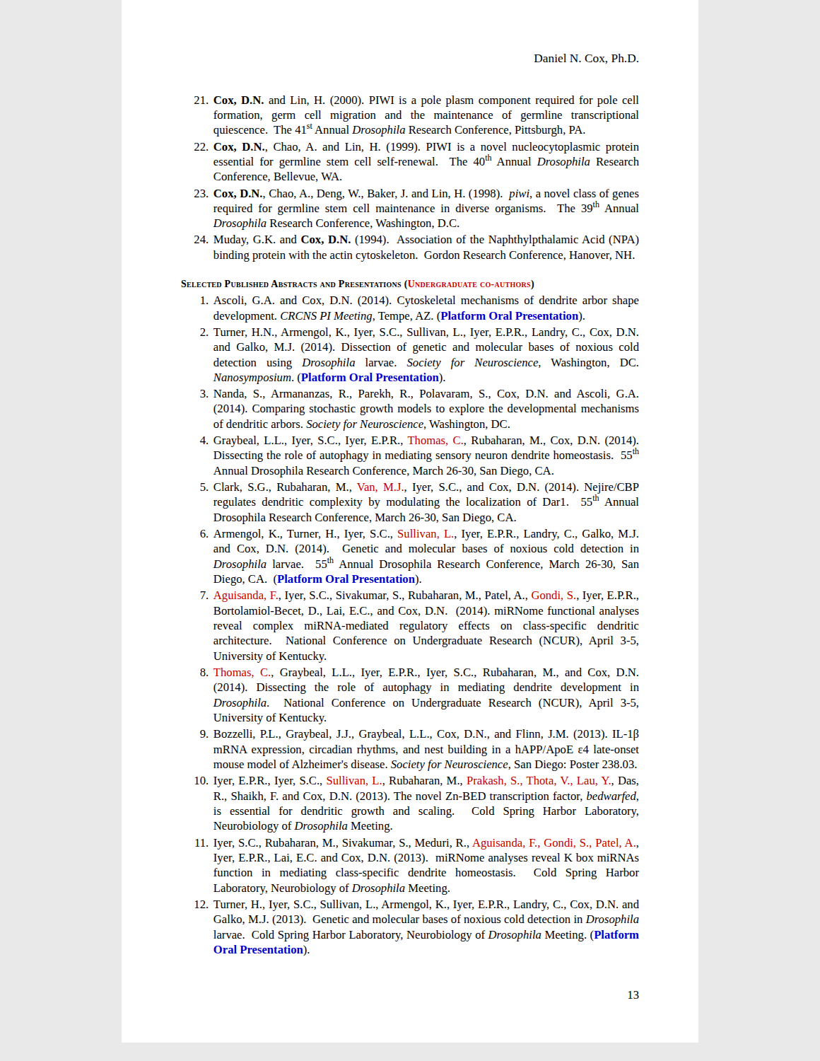Daniel N. Cox, Ph.D.
Cox, D.N. and Lin, H. (2000). PIWI is a pole plasm component required for pole cell formation, germ cell migration and the maintenance of germline transcriptional quiescence. The 41st Annual Drosophila Research Conference, Pittsburgh, PA.
Cox, D.N., Chao, A. and Lin, H. (1999). PIWI is a novel nucleocytoplasmic protein essential for germline stem cell self-renewal. The 40th Annual Drosophila Research Conference, Bellevue, WA.
Cox, D.N., Chao, A., Deng, W., Baker, J. and Lin, H. (1998). piwi, a novel class of genes required for germline stem cell maintenance in diverse organisms. The 39th Annual Drosophila Research Conference, Washington, D.C.
Muday, G.K. and Cox, D.N. (1994). Association of the Naphthylpthalamic Acid (NPA) binding protein with the actin cytoskeleton. Gordon Research Conference, Hanover, NH.
Selected Published Abstracts and Presentations (Undergraduate co-authors)
Ascoli, G.A. and Cox, D.N. (2014). Cytoskeletal mechanisms of dendrite arbor shape development. CRCNS PI Meeting, Tempe, AZ. (Platform Oral Presentation).
Turner, H.N., Armengol, K., Iyer, S.C., Sullivan, L., Iyer, E.P.R., Landry, C., Cox, D.N. and Galko, M.J. (2014). Dissection of genetic and molecular bases of noxious cold detection using Drosophila larvae. Society for Neuroscience, Washington, DC. Nanosymposium. (Platform Oral Presentation).
Nanda, S., Armananzas, R., Parekh, R., Polavaram, S., Cox, D.N. and Ascoli, G.A. (2014). Comparing stochastic growth models to explore the developmental mechanisms of dendritic arbors. Society for Neuroscience, Washington, DC.
Graybeal, L.L., Iyer, S.C., Iyer, E.P.R., Thomas, C., Rubaharan, M., Cox, D.N. (2014). Dissecting the role of autophagy in mediating sensory neuron dendrite homeostasis. 55th Annual Drosophila Research Conference, March 26-30, San Diego, CA.
Clark, S.G., Rubaharan, M., Van, M.J., Iyer, S.C., and Cox, D.N. (2014). Nejire/CBP regulates dendritic complexity by modulating the localization of Dar1. 55th Annual Drosophila Research Conference, March 26-30, San Diego, CA.
Armengol, K., Turner, H., Iyer, S.C., Sullivan, L., Iyer, E.P.R., Landry, C., Galko, M.J. and Cox, D.N. (2014). Genetic and molecular bases of noxious cold detection in Drosophila larvae. 55th Annual Drosophila Research Conference, March 26-30, San Diego, CA. (Platform Oral Presentation).
Aguisanda, F., Iyer, S.C., Sivakumar, S., Rubaharan, M., Patel, A., Gondi, S., Iyer, E.P.R., Bortolamiol-Becet, D., Lai, E.C., and Cox, D.N. (2014). miRNome functional analyses reveal complex miRNA-mediated regulatory effects on class-specific dendritic architecture. National Conference on Undergraduate Research (NCUR), April 3-5, University of Kentucky.
Thomas, C., Graybeal, L.L., Iyer, E.P.R., Iyer, S.C., Rubaharan, M., and Cox, D.N. (2014). Dissecting the role of autophagy in mediating dendrite development in Drosophila. National Conference on Undergraduate Research (NCUR), April 3-5, University of Kentucky.
Bozzelli, P.L., Graybeal, J.J., Graybeal, L.L., Cox, D.N., and Flinn, J.M. (2013). IL-1β mRNA expression, circadian rhythms, and nest building in a hAPP/ApoE ε4 late-onset mouse model of Alzheimer's disease. Society for Neuroscience, San Diego: Poster 238.03.
Iyer, E.P.R., Iyer, S.C., Sullivan, L., Rubaharan, M., Prakash, S., Thota, V., Lau, Y., Das, R., Shaikh, F. and Cox, D.N. (2013). The novel Zn-BED transcription factor, bedwarfed, is essential for dendritic growth and scaling. Cold Spring Harbor Laboratory, Neurobiology of Drosophila Meeting.
Iyer, S.C., Rubaharan, M., Sivakumar, S., Meduri, R., Aguisanda, F., Gondi, S., Patel, A., Iyer, E.P.R., Lai, E.C. and Cox, D.N. (2013). miRNome analyses reveal K box miRNAs function in mediating class-specific dendrite homeostasis. Cold Spring Harbor Laboratory, Neurobiology of Drosophila Meeting.
Turner, H., Iyer, S.C., Sullivan, L., Armengol, K., Iyer, E.P.R., Landry, C., Cox, D.N. and Galko, M.J. (2013). Genetic and molecular bases of noxious cold detection in Drosophila larvae. Cold Spring Harbor Laboratory, Neurobiology of Drosophila Meeting. (Platform Oral Presentation).
13